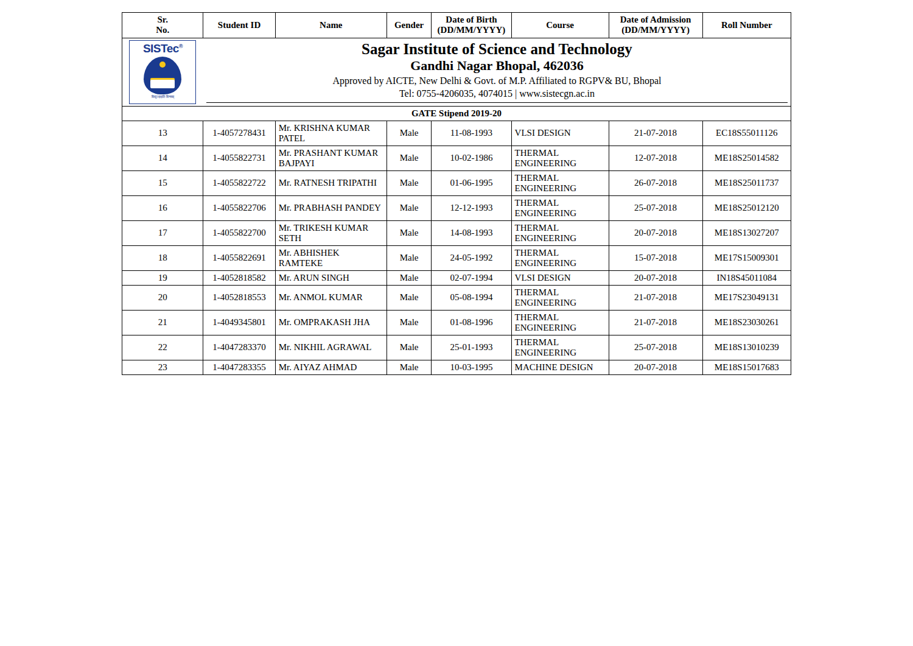| SISTec ® विद्या ददाति विनयम् | Sagar Institute of Science and Technology Gandhi Nagar Bhopal, 462036 Approved by AICTE, New Delhi & Govt. of M.P. Affiliated to RGPV& BU, Bhopal Tel: 0755-4206035, 4074015 / www.sistecgn.ac.in |
| GATE Stipend 2019-20 |
| Sr. No. | Student ID | Name | Gender | Date of Birth (DD/MM/YYYY) | Course | Date of Admission (DD/MM/YYYY) | Roll Number |
| 13 | 1-4057278431 | Mr. KRISHNA KUMAR PATEL | Male | 11-08-1993 | VLSI DESIGN | 21-07-2018 | EC18S55011126 |
| 14 | 1-4055822731 | Mr. PRASHANT KUMAR BAJPAYI | Male | 10-02-1986 | THERMAL ENGINEERING | 12-07-2018 | ME18S25014582 |
| 15 | 1-4055822722 | Mr. RATNESH TRIPATHI | Male | 01-06-1995 | THERMAL ENGINEERING | 26-07-2018 | ME18S25011737 |
| 16 | 1-4055822706 | Mr. PRABHASH PANDEY | Male | 12-12-1993 | THERMAL ENGINEERING | 25-07-2018 | ME18S25012120 |
| 17 | 1-4055822700 | Mr. TRIKESH KUMAR SETH | Male | 14-08-1993 | THERMAL ENGINEERING | 20-07-2018 | ME18S13027207 |
| 18 | 1-4055822691 | Mr. ABHISHEK RAMTEKE | Male | 24-05-1992 | THERMAL ENGINEERING | 15-07-2018 | ME17S15009301 |
| 19 | 1-4052818582 | Mr. ARUN SINGH | Male | 02-07-1994 | VLSI DESIGN | 20-07-2018 | IN18S45011084 |
| 20 | 1-4052818553 | Mr. ANMOL KUMAR | Male | 05-08-1994 | THERMAL ENGINEERING | 21-07-2018 | ME17S23049131 |
| 21 | 1-4049345801 | Mr. OMPRAKASH JHA | Male | 01-08-1996 | THERMAL ENGINEERING | 21-07-2018 | ME18S23030261 |
| 22 | 1-4047283370 | Mr. NIKHIL AGRAWAL | Male | 25-01-1993 | THERMAL ENGINEERING | 25-07-2018 | ME18S13010239 |
| 23 | 1-4047283355 | Mr. AIYAZ AHMAD | Male | 10-03-1995 | MACHINE DESIGN | 20-07-2018 | ME18S15017683 |